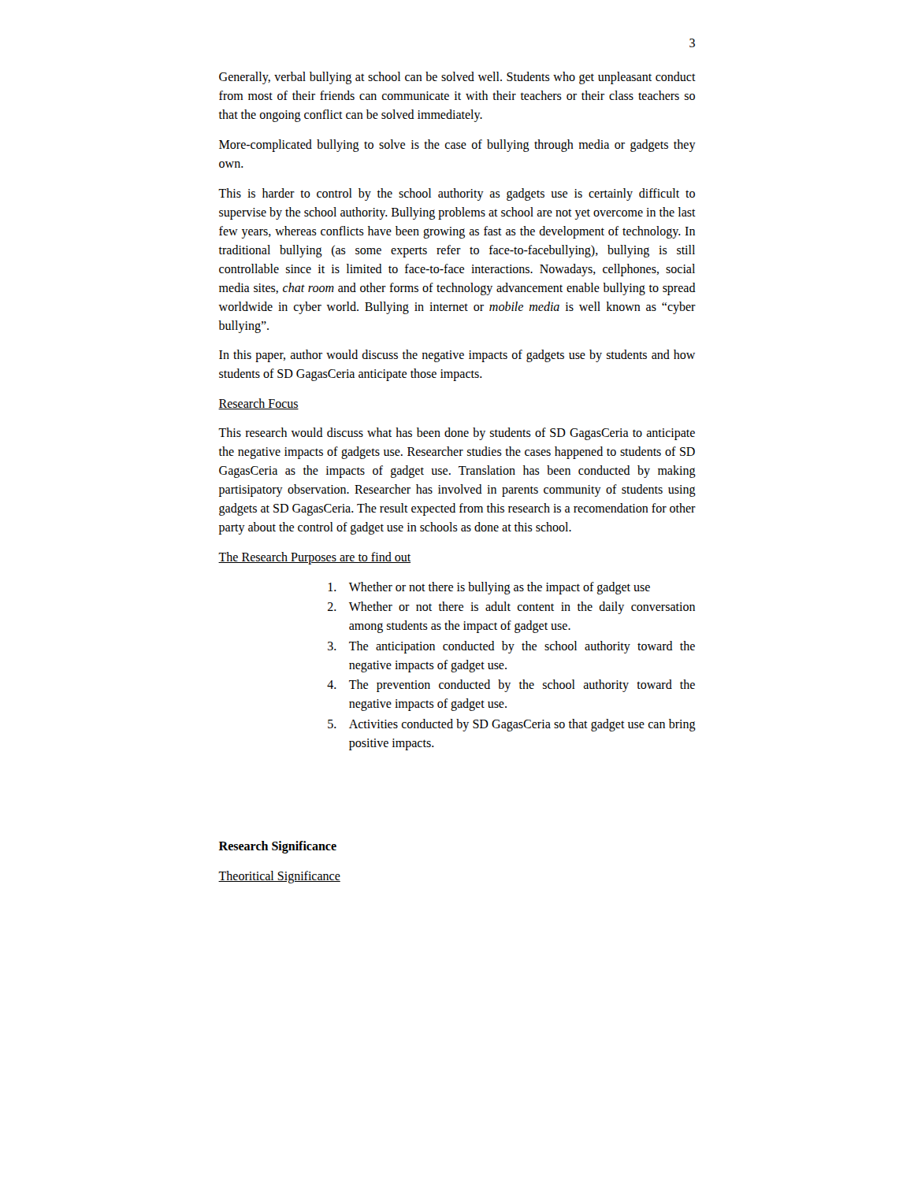3
Generally, verbal bullying at school can be solved well. Students who get unpleasant conduct from most of their friends can communicate it with their teachers or their class teachers so that the ongoing conflict can be solved immediately.
More-complicated bullying to solve is the case of bullying through media or gadgets they own.
This is harder to control by the school authority as gadgets use is certainly difficult to supervise by the school authority. Bullying problems at school are not yet overcome in the last few years, whereas conflicts have been growing as fast as the development of technology. In traditional bullying (as some experts refer to face-to-facebullying), bullying is still controllable since it is limited to face-to-face interactions. Nowadays, cellphones, social media sites, chat room and other forms of technology advancement enable bullying to spread worldwide in cyber world. Bullying in internet or mobile media is well known as “cyber bullying”.
In this paper, author would discuss the negative impacts of gadgets use by students and how students of SD GagasCeria anticipate those impacts.
Research Focus
This research would discuss what has been done by students of SD GagasCeria to anticipate the negative impacts of gadgets use. Researcher studies the cases happened to students of SD GagasCeria as the impacts of gadget use. Translation has been conducted by making partisipatory observation. Researcher has involved in parents community of students using gadgets at SD GagasCeria. The result expected from this research is a recomendation for other party about the control of gadget use in schools as done at this school.
The Research Purposes are to find out
Whether or not there is bullying as the impact of gadget use
Whether or not there is adult content in the daily conversation among students as the impact of gadget use.
The anticipation conducted by the school authority toward the negative impacts of gadget use.
The prevention conducted by the school authority toward the negative impacts of gadget use.
Activities conducted by SD GagasCeria so that gadget use can bring positive impacts.
Research Significance
Theoritical Significance